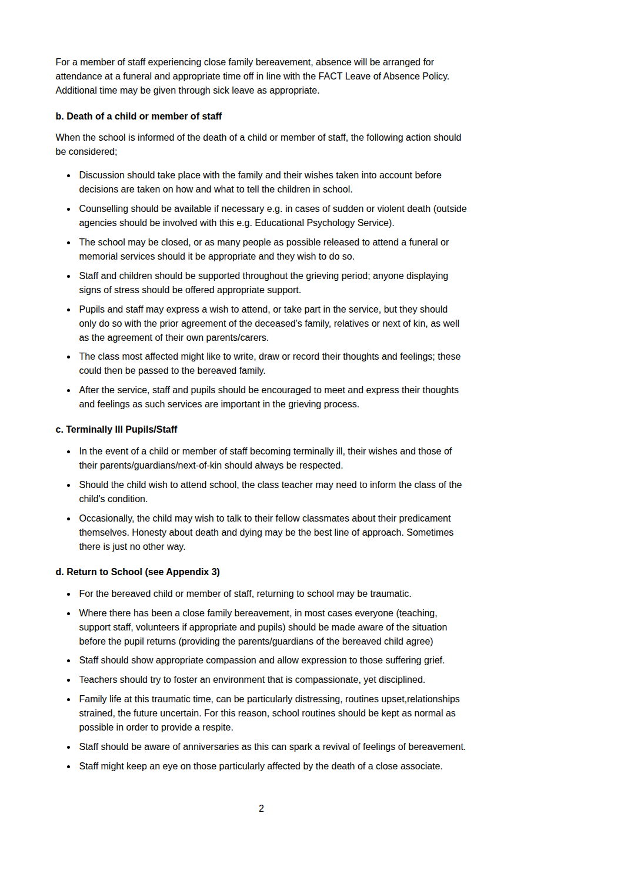For a member of staff experiencing close family bereavement, absence will be arranged for attendance at a funeral and appropriate time off in line with the FACT Leave of Absence Policy. Additional time may be given through sick leave as appropriate.
b. Death of a child or member of staff
When the school is informed of the death of a child or member of staff, the following action should be considered;
Discussion should take place with the family and their wishes taken into account before decisions are taken on how and what to tell the children in school.
Counselling should be available if necessary e.g. in cases of sudden or violent death (outside agencies should be involved with this e.g. Educational Psychology Service).
The school may be closed, or as many people as possible released to attend a funeral or memorial services should it be appropriate and they wish to do so.
Staff and children should be supported throughout the grieving period; anyone displaying signs of stress should be offered appropriate support.
Pupils and staff may express a wish to attend, or take part in the service, but they should only do so with the prior agreement of the deceased's family, relatives or next of kin, as well as the agreement of their own parents/carers.
The class most affected might like to write, draw or record their thoughts and feelings; these could then be passed to the bereaved family.
After the service, staff and pupils should be encouraged to meet and express their thoughts and feelings as such services are important in the grieving process.
c. Terminally Ill Pupils/Staff
In the event of a child or member of staff becoming terminally ill, their wishes and those of their parents/guardians/next-of-kin should always be respected.
Should the child wish to attend school, the class teacher may need to inform the class of the child's condition.
Occasionally, the child may wish to talk to their fellow classmates about their predicament themselves. Honesty about death and dying may be the best line of approach. Sometimes there is just no other way.
d. Return to School (see Appendix 3)
For the bereaved child or member of staff, returning to school may be traumatic.
Where there has been a close family bereavement, in most cases everyone (teaching, support staff, volunteers if appropriate and pupils) should be made aware of the situation before the pupil returns (providing the parents/guardians of the bereaved child agree)
Staff should show appropriate compassion and allow expression to those suffering grief.
Teachers should try to foster an environment that is compassionate, yet disciplined.
Family life at this traumatic time, can be particularly distressing, routines upset,relationships strained, the future uncertain. For this reason, school routines should be kept as normal as possible in order to provide a respite.
Staff should be aware of anniversaries as this can spark a revival of feelings of bereavement.
Staff might keep an eye on those particularly affected by the death of a close associate.
2